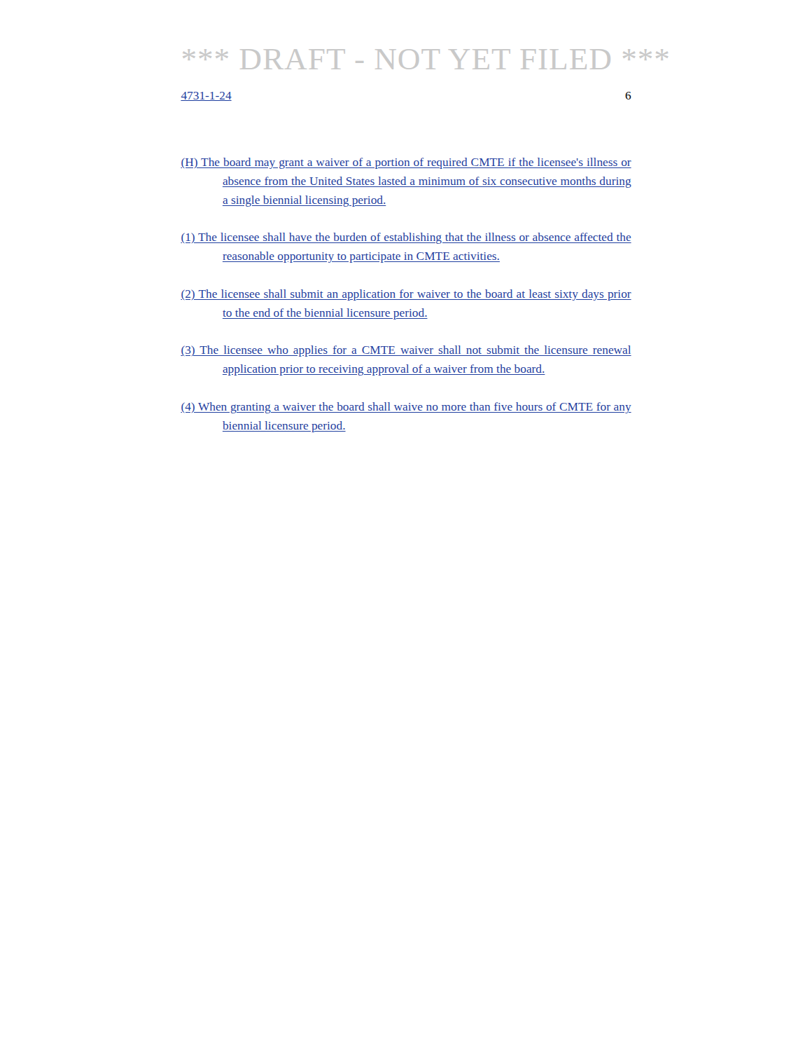*** DRAFT - NOT YET FILED ***
4731-1-24 6
(H) The board may grant a waiver of a portion of required CMTE if the licensee's illness or absence from the United States lasted a minimum of six consecutive months during a single biennial licensing period.
(1) The licensee shall have the burden of establishing that the illness or absence affected the reasonable opportunity to participate in CMTE activities.
(2) The licensee shall submit an application for waiver to the board at least sixty days prior to the end of the biennial licensure period.
(3) The licensee who applies for a CMTE waiver shall not submit the licensure renewal application prior to receiving approval of a waiver from the board.
(4) When granting a waiver the board shall waive no more than five hours of CMTE for any biennial licensure period.